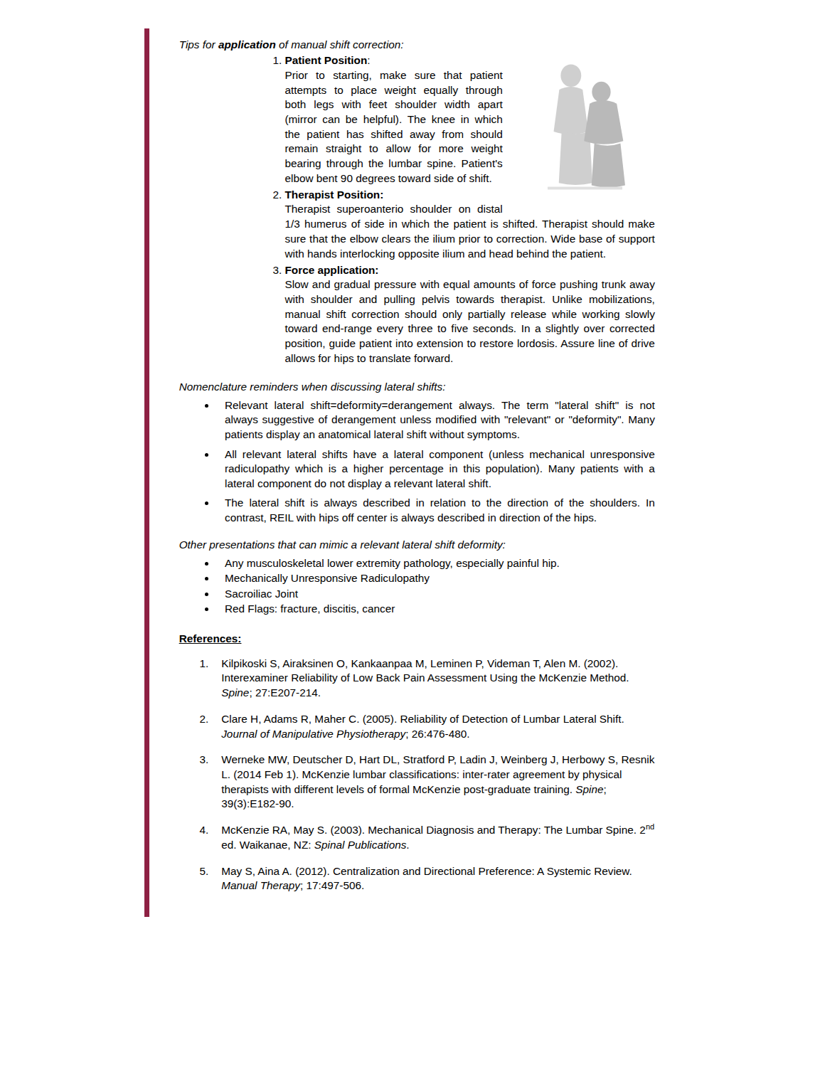Tips for application of manual shift correction:
Patient Position:
Prior to starting, make sure that patient attempts to place weight equally through both legs with feet shoulder width apart (mirror can be helpful). The knee in which the patient has shifted away from should remain straight to allow for more weight bearing through the lumbar spine. Patient's elbow bent 90 degrees toward side of shift.
Therapist Position:
Therapist superoanterio shoulder on distal 1/3 humerus of side in which the patient is shifted. Therapist should make sure that the elbow clears the ilium prior to correction. Wide base of support with hands interlocking opposite ilium and head behind the patient.
Force application:
Slow and gradual pressure with equal amounts of force pushing trunk away with shoulder and pulling pelvis towards therapist. Unlike mobilizations, manual shift correction should only partially release while working slowly toward end-range every three to five seconds. In a slightly over corrected position, guide patient into extension to restore lordosis. Assure line of drive allows for hips to translate forward.
Nomenclature reminders when discussing lateral shifts:
Relevant lateral shift=deformity=derangement always. The term "lateral shift" is not always suggestive of derangement unless modified with "relevant" or "deformity". Many patients display an anatomical lateral shift without symptoms.
All relevant lateral shifts have a lateral component (unless mechanical unresponsive radiculopathy which is a higher percentage in this population). Many patients with a lateral component do not display a relevant lateral shift.
The lateral shift is always described in relation to the direction of the shoulders. In contrast, REIL with hips off center is always described in direction of the hips.
Other presentations that can mimic a relevant lateral shift deformity:
Any musculoskeletal lower extremity pathology, especially painful hip.
Mechanically Unresponsive Radiculopathy
Sacroiliac Joint
Red Flags: fracture, discitis, cancer
References:
Kilpikoski S, Airaksinen O, Kankaanpaa M, Leminen P, Videman T, Alen M. (2002). Interexaminer Reliability of Low Back Pain Assessment Using the McKenzie Method. Spine; 27:E207-214.
Clare H, Adams R, Maher C. (2005). Reliability of Detection of Lumbar Lateral Shift. Journal of Manipulative Physiotherapy; 26:476-480.
Werneke MW, Deutscher D, Hart DL, Stratford P, Ladin J, Weinberg J, Herbowy S, Resnik L. (2014 Feb 1). McKenzie lumbar classifications: inter-rater agreement by physical therapists with different levels of formal McKenzie post-graduate training. Spine; 39(3):E182-90.
McKenzie RA, May S. (2003). Mechanical Diagnosis and Therapy: The Lumbar Spine. 2nd ed. Waikanae, NZ: Spinal Publications.
May S, Aina A. (2012). Centralization and Directional Preference: A Systemic Review. Manual Therapy; 17:497-506.